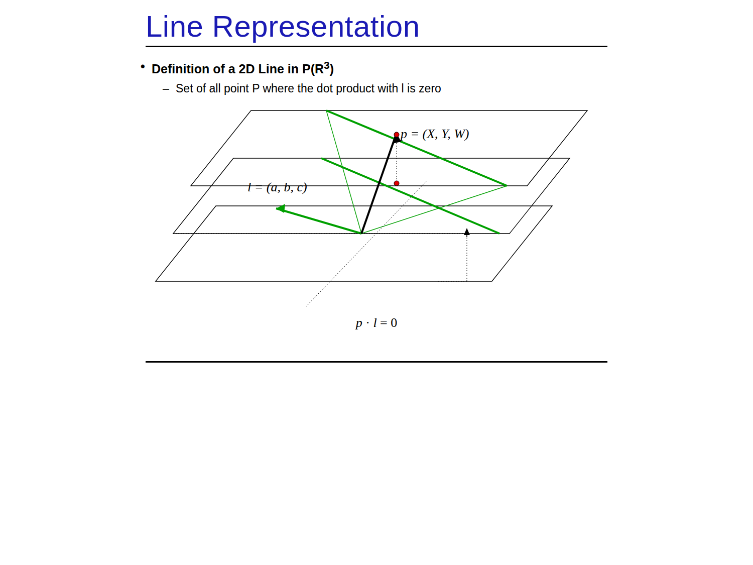Line Representation
Definition of a 2D Line in P(R3)
Set of all point P where the dot product with l is zero
p = (X, Y, W)
l = (a, b, c)
p · l = 0